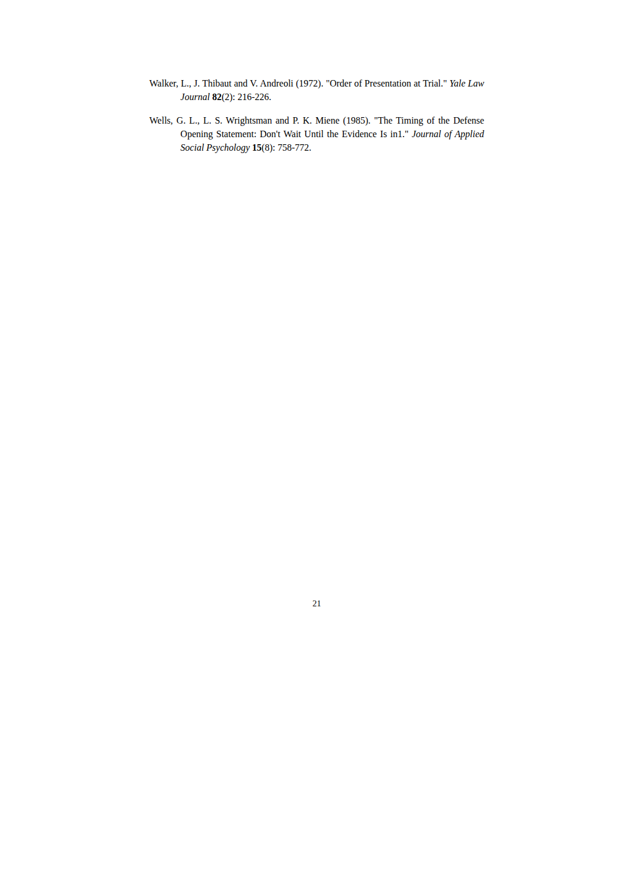Walker, L., J. Thibaut and V. Andreoli (1972). "Order of Presentation at Trial." Yale Law Journal 82(2): 216-226.
Wells, G. L., L. S. Wrightsman and P. K. Miene (1985). "The Timing of the Defense Opening Statement: Don't Wait Until the Evidence Is in1." Journal of Applied Social Psychology 15(8): 758-772.
21